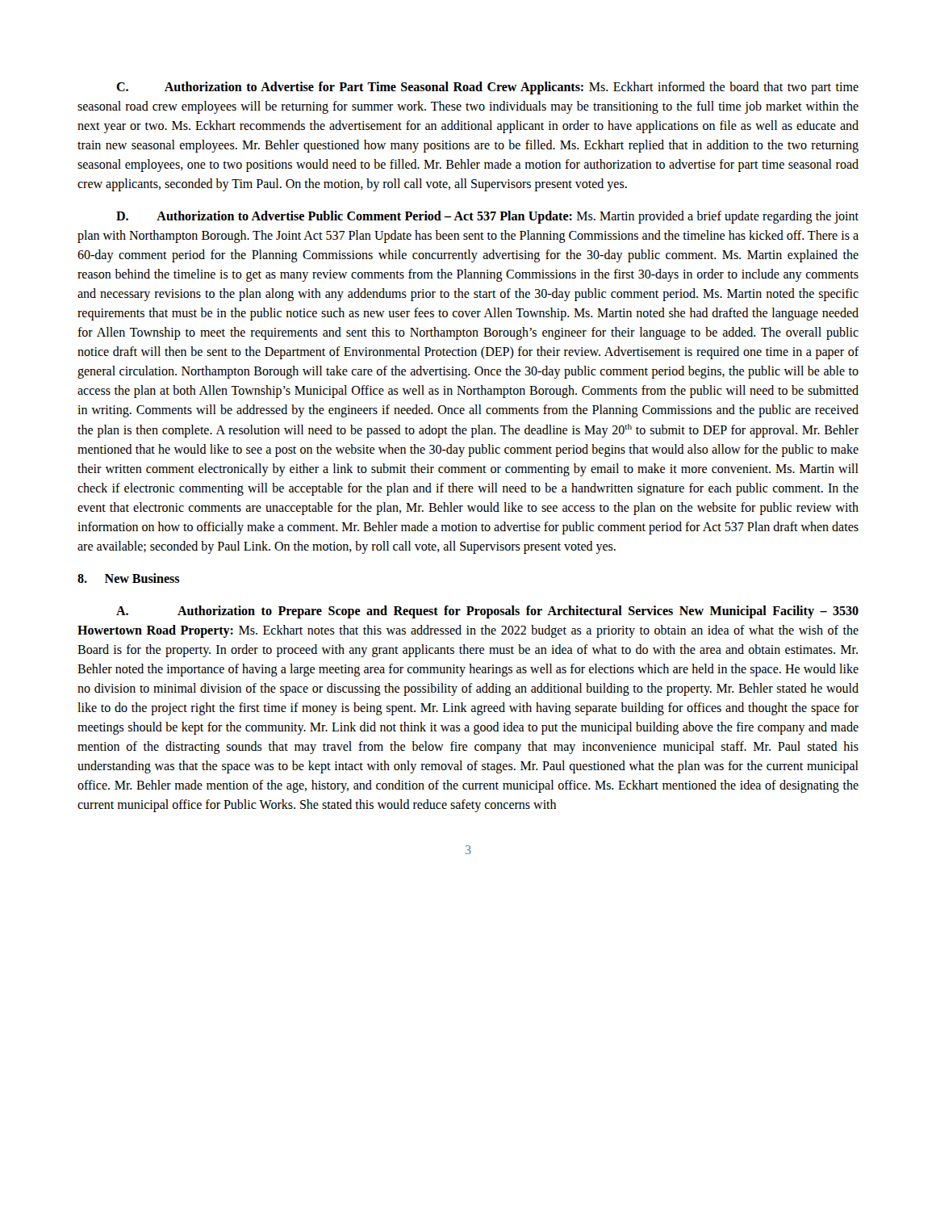C. Authorization to Advertise for Part Time Seasonal Road Crew Applicants: Ms. Eckhart informed the board that two part time seasonal road crew employees will be returning for summer work. These two individuals may be transitioning to the full time job market within the next year or two. Ms. Eckhart recommends the advertisement for an additional applicant in order to have applications on file as well as educate and train new seasonal employees. Mr. Behler questioned how many positions are to be filled. Ms. Eckhart replied that in addition to the two returning seasonal employees, one to two positions would need to be filled. Mr. Behler made a motion for authorization to advertise for part time seasonal road crew applicants, seconded by Tim Paul. On the motion, by roll call vote, all Supervisors present voted yes.
D. Authorization to Advertise Public Comment Period – Act 537 Plan Update: Ms. Martin provided a brief update regarding the joint plan with Northampton Borough. The Joint Act 537 Plan Update has been sent to the Planning Commissions and the timeline has kicked off. There is a 60-day comment period for the Planning Commissions while concurrently advertising for the 30-day public comment. Ms. Martin explained the reason behind the timeline is to get as many review comments from the Planning Commissions in the first 30-days in order to include any comments and necessary revisions to the plan along with any addendums prior to the start of the 30-day public comment period. Ms. Martin noted the specific requirements that must be in the public notice such as new user fees to cover Allen Township. Ms. Martin noted she had drafted the language needed for Allen Township to meet the requirements and sent this to Northampton Borough’s engineer for their language to be added. The overall public notice draft will then be sent to the Department of Environmental Protection (DEP) for their review. Advertisement is required one time in a paper of general circulation. Northampton Borough will take care of the advertising. Once the 30-day public comment period begins, the public will be able to access the plan at both Allen Township’s Municipal Office as well as in Northampton Borough. Comments from the public will need to be submitted in writing. Comments will be addressed by the engineers if needed. Once all comments from the Planning Commissions and the public are received the plan is then complete. A resolution will need to be passed to adopt the plan. The deadline is May 20th to submit to DEP for approval. Mr. Behler mentioned that he would like to see a post on the website when the 30-day public comment period begins that would also allow for the public to make their written comment electronically by either a link to submit their comment or commenting by email to make it more convenient. Ms. Martin will check if electronic commenting will be acceptable for the plan and if there will need to be a handwritten signature for each public comment. In the event that electronic comments are unacceptable for the plan, Mr. Behler would like to see access to the plan on the website for public review with information on how to officially make a comment. Mr. Behler made a motion to advertise for public comment period for Act 537 Plan draft when dates are available; seconded by Paul Link. On the motion, by roll call vote, all Supervisors present voted yes.
8. New Business
A. Authorization to Prepare Scope and Request for Proposals for Architectural Services New Municipal Facility – 3530 Howertown Road Property: Ms. Eckhart notes that this was addressed in the 2022 budget as a priority to obtain an idea of what the wish of the Board is for the property. In order to proceed with any grant applicants there must be an idea of what to do with the area and obtain estimates. Mr. Behler noted the importance of having a large meeting area for community hearings as well as for elections which are held in the space. He would like no division to minimal division of the space or discussing the possibility of adding an additional building to the property. Mr. Behler stated he would like to do the project right the first time if money is being spent. Mr. Link agreed with having separate building for offices and thought the space for meetings should be kept for the community. Mr. Link did not think it was a good idea to put the municipal building above the fire company and made mention of the distracting sounds that may travel from the below fire company that may inconvenience municipal staff. Mr. Paul stated his understanding was that the space was to be kept intact with only removal of stages. Mr. Paul questioned what the plan was for the current municipal office. Mr. Behler made mention of the age, history, and condition of the current municipal office. Ms. Eckhart mentioned the idea of designating the current municipal office for Public Works. She stated this would reduce safety concerns with
3